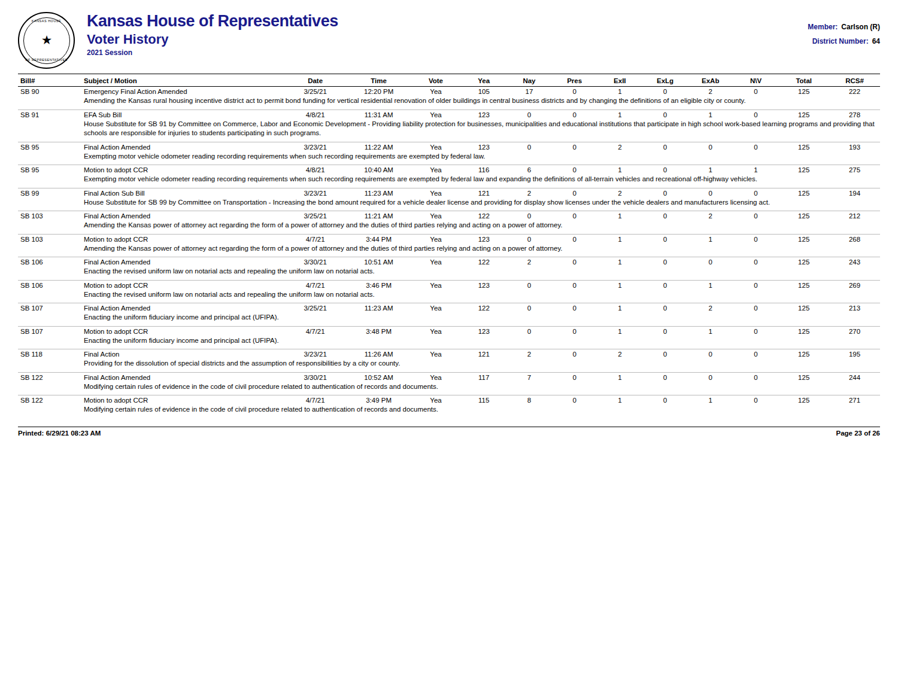KANSAS HOUSE
★
OF REPRESENTATIVES
Kansas House of Representatives
Voter History
2021 Session
Member: Carlson (R)
District Number: 64
| Bill# | Subject / Motion | Date | Time | Vote | Yea | Nay | Pres | ExII | ExLg | ExAb | N\V | Total | RCS# |
| --- | --- | --- | --- | --- | --- | --- | --- | --- | --- | --- | --- | --- | --- |
| SB 90 | Emergency Final Action Amended | 3/25/21 | 12:20 PM | Yea | 105 | 17 | 0 | 1 | 0 | 2 | 0 | 125 | 222 |
| | Amending the Kansas rural housing incentive district act to permit bond funding for vertical residential renovation of older buildings in central business districts and by changing the definitions of an eligible city or county. |
| SB 91 | EFA Sub Bill | 4/8/21 | 11:31 AM | Yea | 123 | 0 | 0 | 1 | 0 | 1 | 0 | 125 | 278 |
| | House Substitute for SB 91 by Committee on Commerce, Labor and Economic Development - Providing liability protection for businesses, municipalities and educational institutions that participate in high school work-based learning programs and providing that schools are responsible for injuries to students participating in such programs. |
| SB 95 | Final Action Amended | 3/23/21 | 11:22 AM | Yea | 123 | 0 | 0 | 2 | 0 | 0 | 0 | 125 | 193 |
| | Exempting motor vehicle odometer reading recording requirements when such recording requirements are exempted by federal law. |
| SB 95 | Motion to adopt CCR | 4/8/21 | 10:40 AM | Yea | 116 | 6 | 0 | 1 | 0 | 1 | 1 | 125 | 275 |
| | Exempting motor vehicle odometer reading recording requirements when such recording requirements are exempted by federal law and expanding the definitions of all-terrain vehicles and recreational off-highway vehicles. |
| SB 99 | Final Action Sub Bill | 3/23/21 | 11:23 AM | Yea | 121 | 2 | 0 | 2 | 0 | 0 | 0 | 125 | 194 |
| | House Substitute for SB 99 by Committee on Transportation - Increasing the bond amount required for a vehicle dealer license and providing for display show licenses under the vehicle dealers and manufacturers licensing act. |
| SB 103 | Final Action Amended | 3/25/21 | 11:21 AM | Yea | 122 | 0 | 0 | 1 | 0 | 2 | 0 | 125 | 212 |
| | Amending the Kansas power of attorney act regarding the form of a power of attorney and the duties of third parties relying and acting on a power of attorney. |
| SB 103 | Motion to adopt CCR | 4/7/21 | 3:44 PM | Yea | 123 | 0 | 0 | 1 | 0 | 1 | 0 | 125 | 268 |
| | Amending the Kansas power of attorney act regarding the form of a power of attorney and the duties of third parties relying and acting on a power of attorney. |
| SB 106 | Final Action Amended | 3/30/21 | 10:51 AM | Yea | 122 | 2 | 0 | 1 | 0 | 0 | 0 | 125 | 243 |
| | Enacting the revised uniform law on notarial acts and repealing the uniform law on notarial acts. |
| SB 106 | Motion to adopt CCR | 4/7/21 | 3:46 PM | Yea | 123 | 0 | 0 | 1 | 0 | 1 | 0 | 125 | 269 |
| | Enacting the revised uniform law on notarial acts and repealing the uniform law on notarial acts. |
| SB 107 | Final Action Amended | 3/25/21 | 11:23 AM | Yea | 122 | 0 | 0 | 1 | 0 | 2 | 0 | 125 | 213 |
| | Enacting the uniform fiduciary income and principal act (UFIPA). |
| SB 107 | Motion to adopt CCR | 4/7/21 | 3:48 PM | Yea | 123 | 0 | 0 | 1 | 0 | 1 | 0 | 125 | 270 |
| | Enacting the uniform fiduciary income and principal act (UFIPA). |
| SB 118 | Final Action | 3/23/21 | 11:26 AM | Yea | 121 | 2 | 0 | 2 | 0 | 0 | 0 | 125 | 195 |
| | Providing for the dissolution of special districts and the assumption of responsibilities by a city or county. |
| SB 122 | Final Action Amended | 3/30/21 | 10:52 AM | Yea | 117 | 7 | 0 | 1 | 0 | 0 | 0 | 125 | 244 |
| | Modifying certain rules of evidence in the code of civil procedure related to authentication of records and documents. |
| SB 122 | Motion to adopt CCR | 4/7/21 | 3:49 PM | Yea | 115 | 8 | 0 | 1 | 0 | 1 | 0 | 125 | 271 |
| | Modifying certain rules of evidence in the code of civil procedure related to authentication of records and documents. |
Printed: 6/29/21 08:23 AM
Page 23 of 26